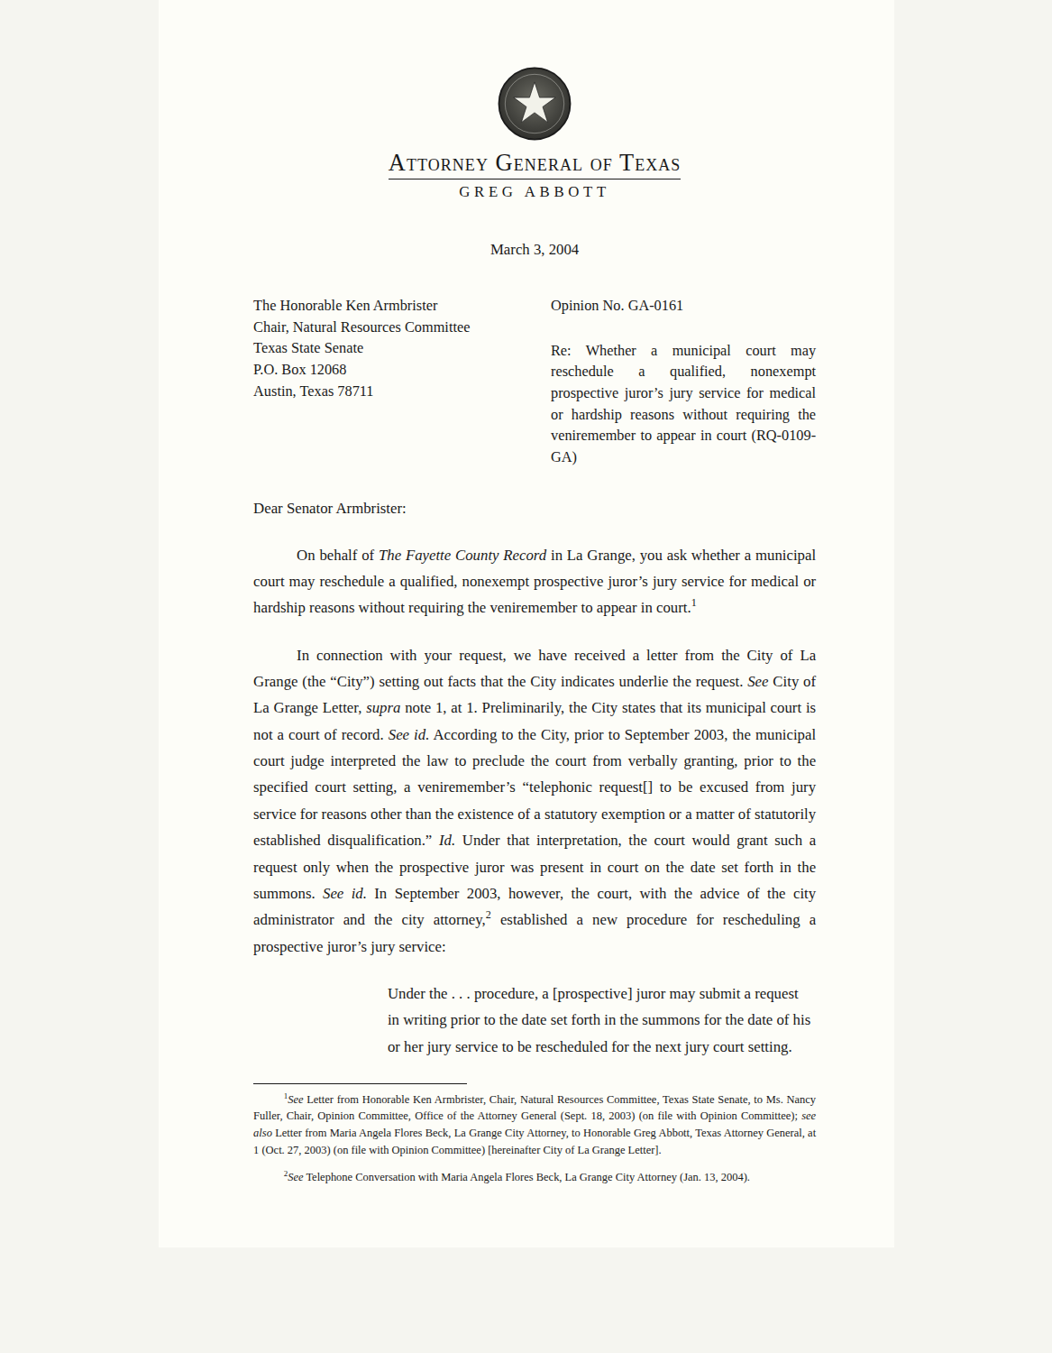Attorney General of Texas
Greg Abbott
March 3, 2004
The Honorable Ken Armbrister
Chair, Natural Resources Committee
Texas State Senate
P.O. Box 12068
Austin, Texas 78711
Opinion No. GA-0161
Re: Whether a municipal court may reschedule a qualified, nonexempt prospective juror’s jury service for medical or hardship reasons without requiring the veniremember to appear in court (RQ-0109-GA)
Dear Senator Armbrister:
On behalf of The Fayette County Record in La Grange, you ask whether a municipal court may reschedule a qualified, nonexempt prospective juror’s jury service for medical or hardship reasons without requiring the veniremember to appear in court.1
In connection with your request, we have received a letter from the City of La Grange (the “City”) setting out facts that the City indicates underlie the request. See City of La Grange Letter, supra note 1, at 1. Preliminarily, the City states that its municipal court is not a court of record. See id. According to the City, prior to September 2003, the municipal court judge interpreted the law to preclude the court from verbally granting, prior to the specified court setting, a veniremember’s “telephonic request[] to be excused from jury service for reasons other than the existence of a statutory exemption or a matter of statutorily established disqualification.” Id. Under that interpretation, the court would grant such a request only when the prospective juror was present in court on the date set forth in the summons. See id. In September 2003, however, the court, with the advice of the city administrator and the city attorney,2 established a new procedure for rescheduling a prospective juror’s jury service:
Under the . . . procedure, a [prospective] juror may submit a request
in writing prior to the date set forth in the summons for the date of his
or her jury service to be rescheduled for the next jury court setting.
1See Letter from Honorable Ken Armbrister, Chair, Natural Resources Committee, Texas State Senate, to Ms. Nancy Fuller, Chair, Opinion Committee, Office of the Attorney General (Sept. 18, 2003) (on file with Opinion Committee); see also Letter from Maria Angela Flores Beck, La Grange City Attorney, to Honorable Greg Abbott, Texas Attorney General, at 1 (Oct. 27, 2003) (on file with Opinion Committee) [hereinafter City of La Grange Letter].
2See Telephone Conversation with Maria Angela Flores Beck, La Grange City Attorney (Jan. 13, 2004).